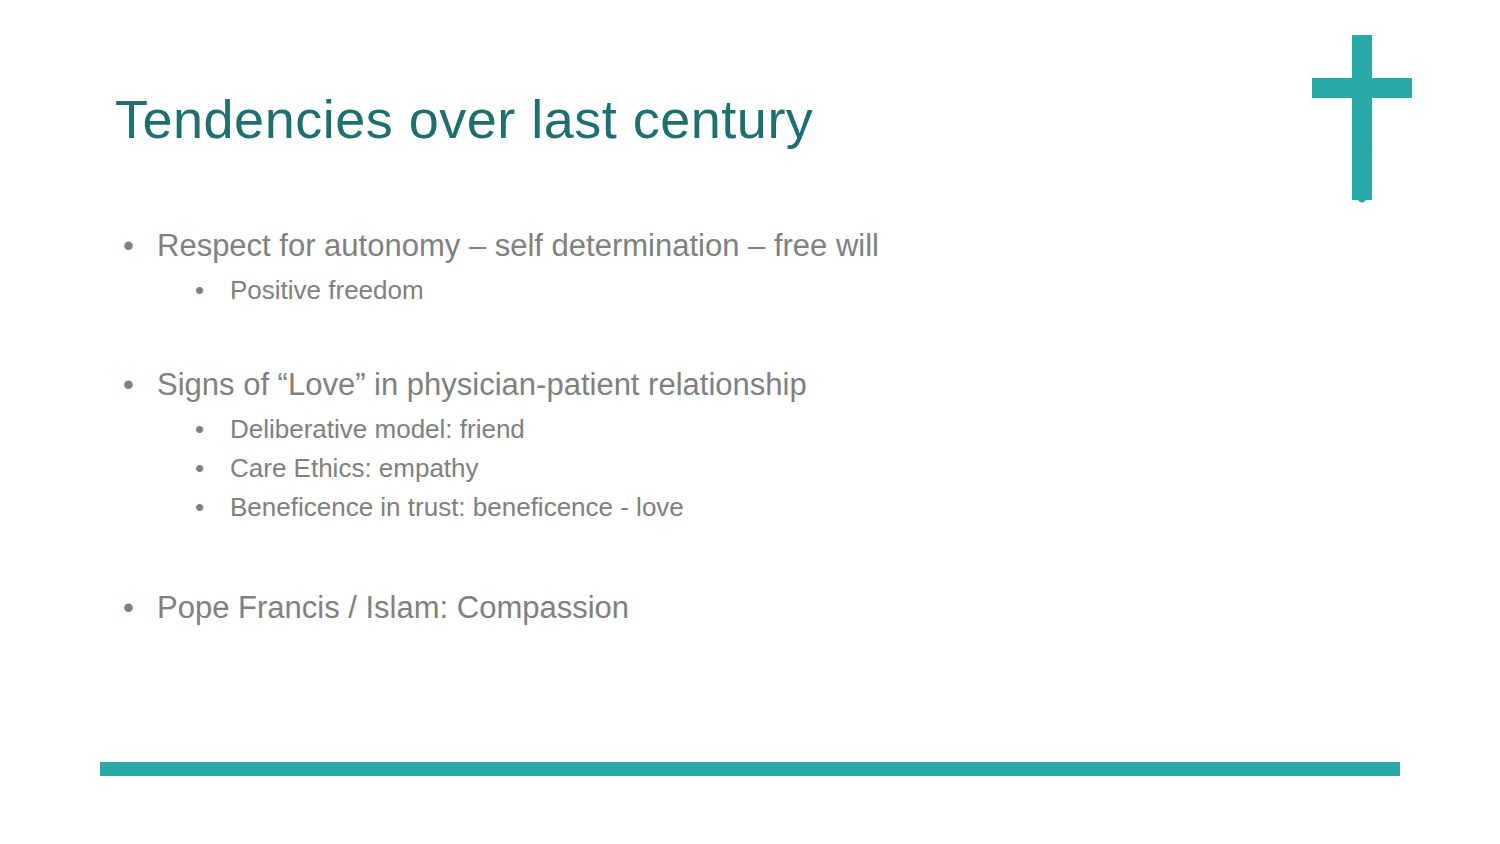Tendencies over last century
Respect for autonomy – self determination – free will
Positive freedom
Signs of “Love” in physician-patient relationship
Deliberative model: friend
Care Ethics: empathy
Beneficence in trust: beneficence - love
Pope Francis / Islam: Compassion